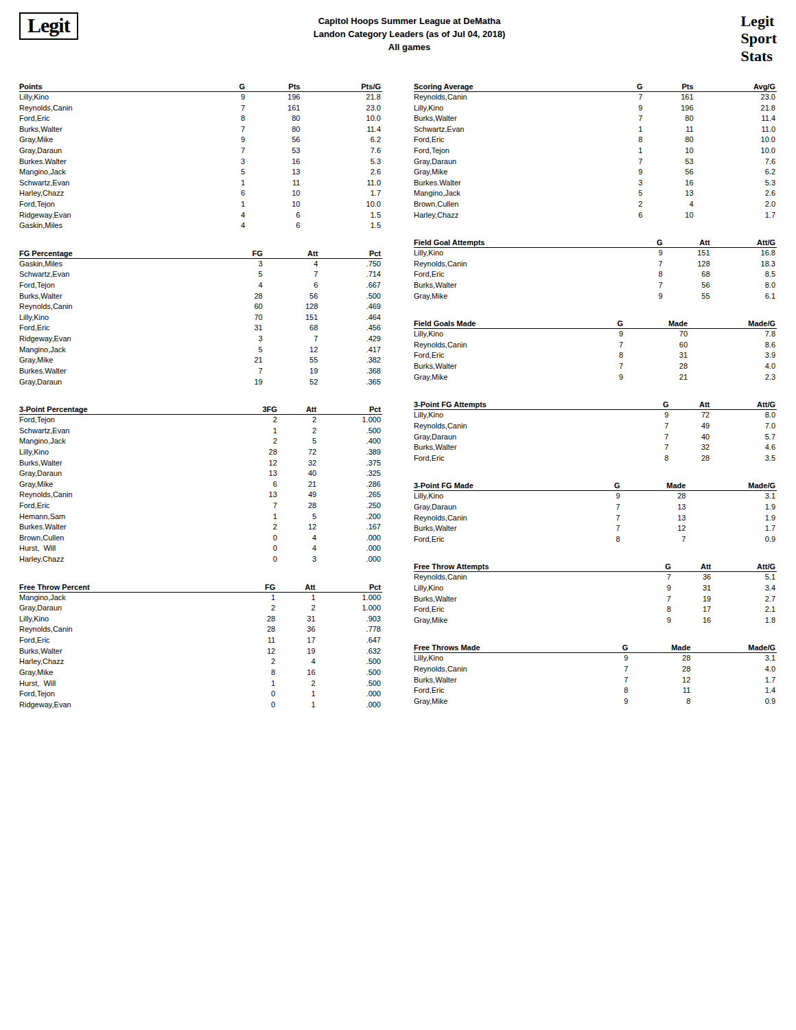Legit
Capitol Hoops Summer League at DeMatha
Landon Category Leaders (as of Jul 04, 2018)
All games
Legit
Sport
Stats
| Points | G | Pts | Pts/G |
| --- | --- | --- | --- |
| Lilly,Kino | 9 | 196 | 21.8 |
| Reynolds,Canin | 7 | 161 | 23.0 |
| Ford,Eric | 8 | 80 | 10.0 |
| Burks,Walter | 7 | 80 | 11.4 |
| Gray,Mike | 9 | 56 | 6.2 |
| Gray,Daraun | 7 | 53 | 7.6 |
| Burkes.Walter | 3 | 16 | 5.3 |
| Mangino,Jack | 5 | 13 | 2.6 |
| Schwartz,Evan | 1 | 11 | 11.0 |
| Harley,Chazz | 6 | 10 | 1.7 |
| Ford,Tejon | 1 | 10 | 10.0 |
| Ridgeway,Evan | 4 | 6 | 1.5 |
| Gaskin,Miles | 4 | 6 | 1.5 |
| FG Percentage | FG | Att | Pct |
| --- | --- | --- | --- |
| Gaskin,Miles | 3 | 4 | .750 |
| Schwartz,Evan | 5 | 7 | .714 |
| Ford,Tejon | 4 | 6 | .667 |
| Burks,Walter | 28 | 56 | .500 |
| Reynolds,Canin | 60 | 128 | .469 |
| Lilly,Kino | 70 | 151 | .464 |
| Ford,Eric | 31 | 68 | .456 |
| Ridgeway,Evan | 3 | 7 | .429 |
| Mangino,Jack | 5 | 12 | .417 |
| Gray,Mike | 21 | 55 | .382 |
| Burkes.Walter | 7 | 19 | .368 |
| Gray,Daraun | 19 | 52 | .365 |
| 3-Point Percentage | 3FG | Att | Pct |
| --- | --- | --- | --- |
| Ford,Tejon | 2 | 2 | 1.000 |
| Schwartz,Evan | 1 | 2 | .500 |
| Mangino,Jack | 2 | 5 | .400 |
| Lilly,Kino | 28 | 72 | .389 |
| Burks,Walter | 12 | 32 | .375 |
| Gray,Daraun | 13 | 40 | .325 |
| Gray,Mike | 6 | 21 | .286 |
| Reynolds,Canin | 13 | 49 | .265 |
| Ford,Eric | 7 | 28 | .250 |
| Hemann,Sam | 1 | 5 | .200 |
| Burkes.Walter | 2 | 12 | .167 |
| Brown,Cullen | 0 | 4 | .000 |
| Hurst, Will | 0 | 4 | .000 |
| Harley,Chazz | 0 | 3 | .000 |
| Free Throw Percent | FG | Att | Pct |
| --- | --- | --- | --- |
| Mangino,Jack | 1 | 1 | 1.000 |
| Gray,Daraun | 2 | 2 | 1.000 |
| Lilly,Kino | 28 | 31 | .903 |
| Reynolds,Canin | 28 | 36 | .778 |
| Ford,Eric | 11 | 17 | .647 |
| Burks,Walter | 12 | 19 | .632 |
| Harley,Chazz | 2 | 4 | .500 |
| Gray,Mike | 8 | 16 | .500 |
| Hurst, Will | 1 | 2 | .500 |
| Ford,Tejon | 0 | 1 | .000 |
| Ridgeway,Evan | 0 | 1 | .000 |
| Scoring Average | G | Pts | Avg/G |
| --- | --- | --- | --- |
| Reynolds,Canin | 7 | 161 | 23.0 |
| Lilly,Kino | 9 | 196 | 21.8 |
| Burks,Walter | 7 | 80 | 11.4 |
| Schwartz,Evan | 1 | 11 | 11.0 |
| Ford,Eric | 8 | 80 | 10.0 |
| Ford,Tejon | 1 | 10 | 10.0 |
| Gray,Daraun | 7 | 53 | 7.6 |
| Gray,Mike | 9 | 56 | 6.2 |
| Burkes.Walter | 3 | 16 | 5.3 |
| Mangino,Jack | 5 | 13 | 2.6 |
| Brown,Cullen | 2 | 4 | 2.0 |
| Harley,Chazz | 6 | 10 | 1.7 |
| Field Goal Attempts | G | Att | Att/G |
| --- | --- | --- | --- |
| Lilly,Kino | 9 | 151 | 16.8 |
| Reynolds,Canin | 7 | 128 | 18.3 |
| Ford,Eric | 8 | 68 | 8.5 |
| Burks,Walter | 7 | 56 | 8.0 |
| Gray,Mike | 9 | 55 | 6.1 |
| Field Goals Made | G | Made | Made/G |
| --- | --- | --- | --- |
| Lilly,Kino | 9 | 70 | 7.8 |
| Reynolds,Canin | 7 | 60 | 8.6 |
| Ford,Eric | 8 | 31 | 3.9 |
| Burks,Walter | 7 | 28 | 4.0 |
| Gray,Mike | 9 | 21 | 2.3 |
| 3-Point FG Attempts | G | Att | Att/G |
| --- | --- | --- | --- |
| Lilly,Kino | 9 | 72 | 8.0 |
| Reynolds,Canin | 7 | 49 | 7.0 |
| Gray,Daraun | 7 | 40 | 5.7 |
| Burks,Walter | 7 | 32 | 4.6 |
| Ford,Eric | 8 | 28 | 3.5 |
| 3-Point FG Made | G | Made | Made/G |
| --- | --- | --- | --- |
| Lilly,Kino | 9 | 28 | 3.1 |
| Gray,Daraun | 7 | 13 | 1.9 |
| Reynolds,Canin | 7 | 13 | 1.9 |
| Burks,Walter | 7 | 12 | 1.7 |
| Ford,Eric | 8 | 7 | 0.9 |
| Free Throw Attempts | G | Att | Att/G |
| --- | --- | --- | --- |
| Reynolds,Canin | 7 | 36 | 5.1 |
| Lilly,Kino | 9 | 31 | 3.4 |
| Burks,Walter | 7 | 19 | 2.7 |
| Ford,Eric | 8 | 17 | 2.1 |
| Gray,Mike | 9 | 16 | 1.8 |
| Free Throws Made | G | Made | Made/G |
| --- | --- | --- | --- |
| Lilly,Kino | 9 | 28 | 3.1 |
| Reynolds,Canin | 7 | 28 | 4.0 |
| Burks,Walter | 7 | 12 | 1.7 |
| Ford,Eric | 8 | 11 | 1.4 |
| Gray,Mike | 9 | 8 | 0.9 |